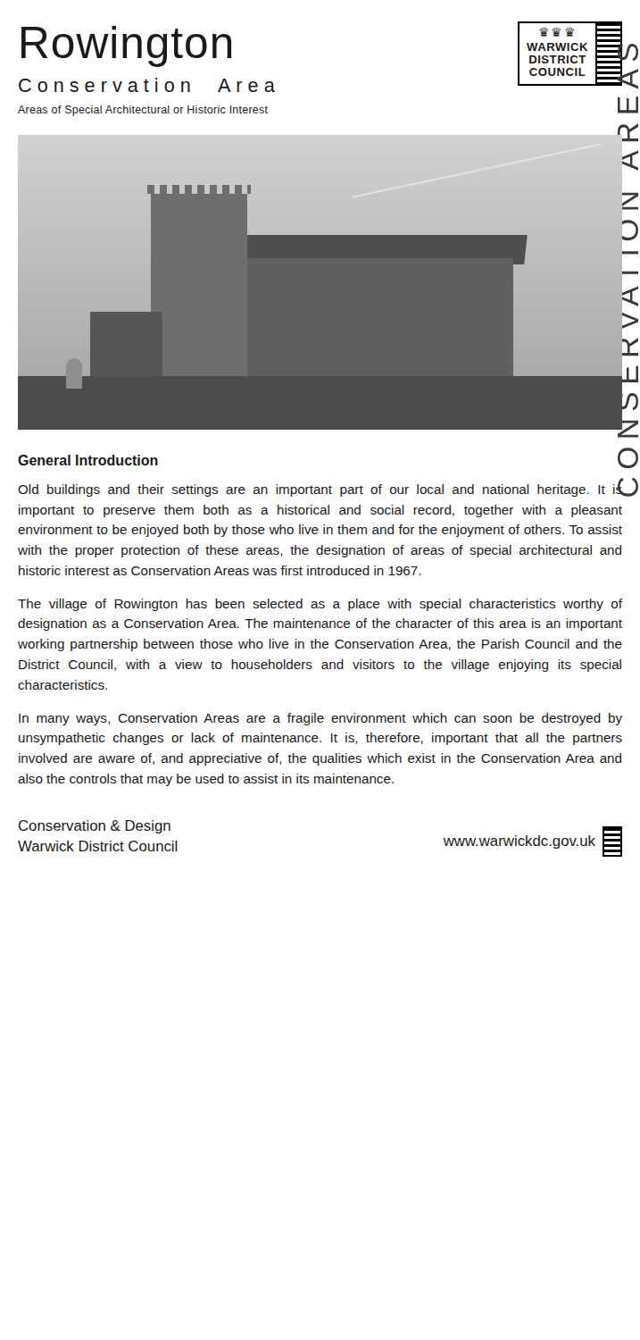CONSERVATION AREAS
Rowington
Conservation Area
Areas of Special Architectural or Historic Interest
♛♛♛
WARWICK DISTRICT COUNCIL
General Introduction
Old buildings and their settings are an important part of our local and national heritage. It is important to preserve them both as a historical and social record, together with a pleasant environment to be enjoyed both by those who live in them and for the enjoyment of others. To assist with the proper protection of these areas, the designation of areas of special architectural and historic interest as Conservation Areas was first introduced in 1967.
The village of Rowington has been selected as a place with special characteristics worthy of designation as a Conservation Area. The maintenance of the character of this area is an important working partnership between those who live in the Conservation Area, the Parish Council and the District Council, with a view to householders and visitors to the village enjoying its special characteristics.
In many ways, Conservation Areas are a fragile environment which can soon be destroyed by unsympathetic changes or lack of maintenance. It is, therefore, important that all the partners involved are aware of, and appreciative of, the qualities which exist in the Conservation Area and also the controls that may be used to assist in its maintenance.
Conservation & Design Warwick District Council
www.warwickdc.gov.uk